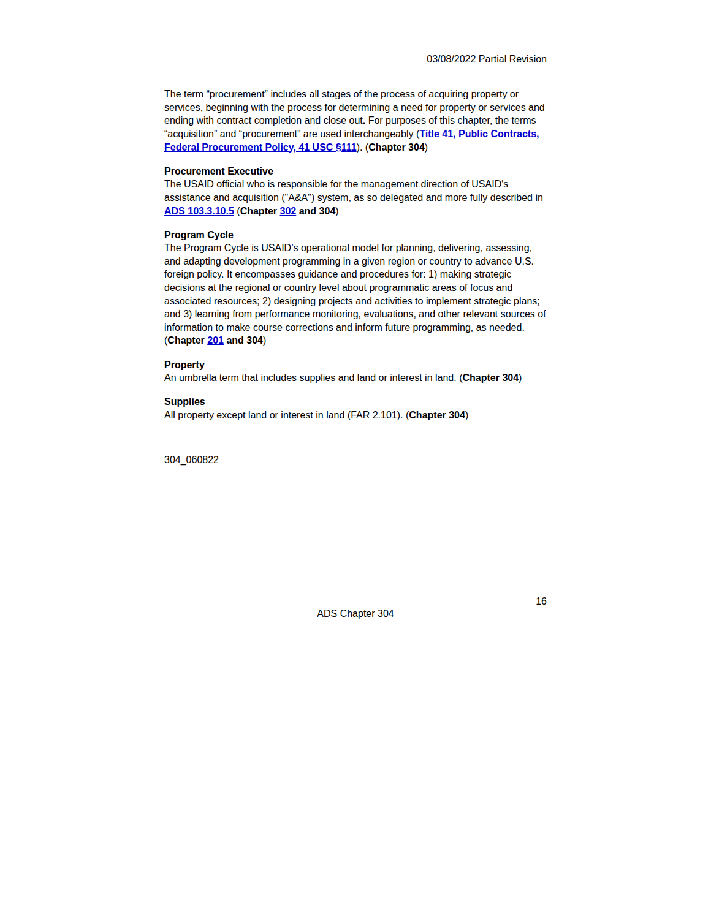03/08/2022 Partial Revision
The term “procurement” includes all stages of the process of acquiring property or services, beginning with the process for determining a need for property or services and ending with contract completion and close out. For purposes of this chapter, the terms “acquisition” and “procurement” are used interchangeably (Title 41, Public Contracts, Federal Procurement Policy, 41 USC §111). (Chapter 304)
Procurement Executive
The USAID official who is responsible for the management direction of USAID's assistance and acquisition ("A&A") system, as so delegated and more fully described in ADS 103.3.10.5 (Chapter 302 and 304)
Program Cycle
The Program Cycle is USAID’s operational model for planning, delivering, assessing, and adapting development programming in a given region or country to advance U.S. foreign policy. It encompasses guidance and procedures for: 1) making strategic decisions at the regional or country level about programmatic areas of focus and associated resources; 2) designing projects and activities to implement strategic plans; and 3) learning from performance monitoring, evaluations, and other relevant sources of information to make course corrections and inform future programming, as needed. (Chapter 201 and 304)
Property
An umbrella term that includes supplies and land or interest in land. (Chapter 304)
Supplies
All property except land or interest in land (FAR 2.101). (Chapter 304)
304_060822
ADS Chapter 304 16